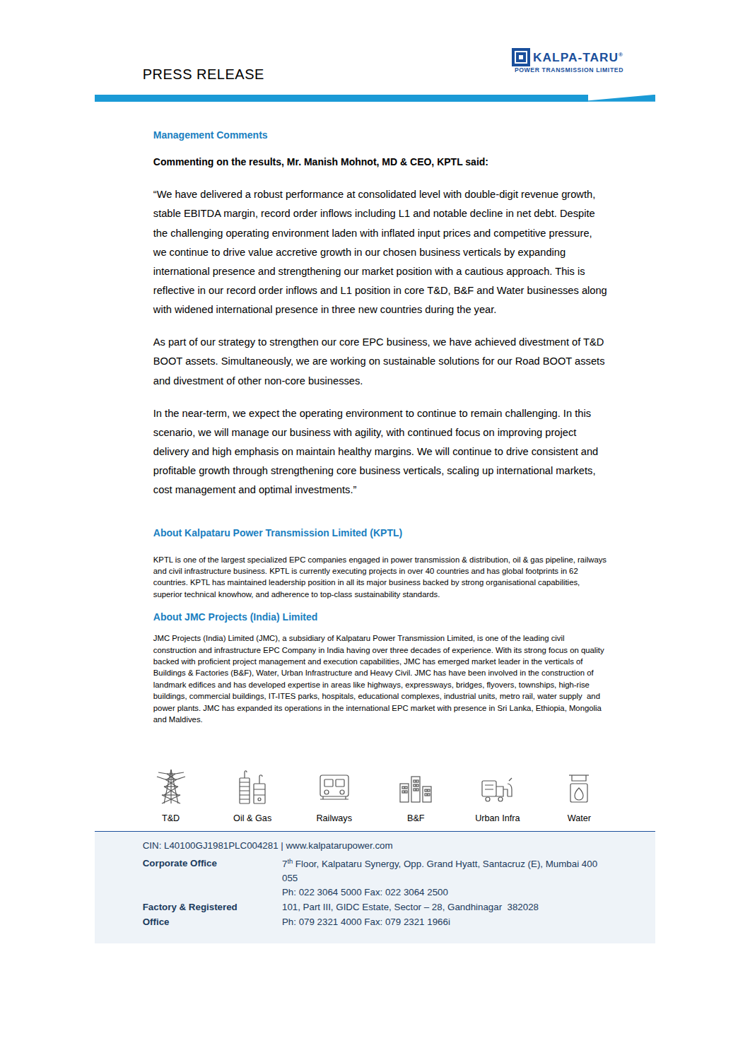PRESS RELEASE
KALPA-TARU®
POWER TRANSMISSION LIMITED
Management Comments
Commenting on the results, Mr. Manish Mohnot, MD & CEO, KPTL said:
“We have delivered a robust performance at consolidated level with double-digit revenue growth, stable EBITDA margin, record order inflows including L1 and notable decline in net debt. Despite the challenging operating environment laden with inflated input prices and competitive pressure, we continue to drive value accretive growth in our chosen business verticals by expanding international presence and strengthening our market position with a cautious approach. This is reflective in our record order inflows and L1 position in core T&D, B&F and Water businesses along with widened international presence in three new countries during the year.
As part of our strategy to strengthen our core EPC business, we have achieved divestment of T&D BOOT assets. Simultaneously, we are working on sustainable solutions for our Road BOOT assets and divestment of other non-core businesses.
In the near-term, we expect the operating environment to continue to remain challenging. In this scenario, we will manage our business with agility, with continued focus on improving project delivery and high emphasis on maintain healthy margins. We will continue to drive consistent and profitable growth through strengthening core business verticals, scaling up international markets, cost management and optimal investments.”
About Kalpataru Power Transmission Limited (KPTL)
KPTL is one of the largest specialized EPC companies engaged in power transmission & distribution, oil & gas pipeline, railways and civil infrastructure business. KPTL is currently executing projects in over 40 countries and has global footprints in 62 countries. KPTL has maintained leadership position in all its major business backed by strong organisational capabilities, superior technical knowhow, and adherence to top-class sustainability standards.
About JMC Projects (India) Limited
JMC Projects (India) Limited (JMC), a subsidiary of Kalpataru Power Transmission Limited, is one of the leading civil construction and infrastructure EPC Company in India having over three decades of experience. With its strong focus on quality backed with proficient project management and execution capabilities, JMC has emerged market leader in the verticals of Buildings & Factories (B&F), Water, Urban Infrastructure and Heavy Civil. JMC has have been involved in the construction of landmark edifices and has developed expertise in areas like highways, expressways, bridges, flyovers, townships, high-rise buildings, commercial buildings, IT-ITES parks, hospitals, educational complexes, industrial units, metro rail, water supply and power plants. JMC has expanded its operations in the international EPC market with presence in Sri Lanka, Ethiopia, Mongolia and Maldives.
T&D
Oil & Gas
Railways
B&F
Urban Infra
Water
CIN: L40100GJ1981PLC004281 | www.kalpatarupower.com
| Corporate Office | 7 th Floor, Kalpataru Synergy, Opp. Grand Hyatt, Santacruz (E), Mumbai 400 055 |
| | Ph: 022 3064 5000 Fax: 022 3064 2500 |
| Factory & Registered | 101, Part III, GIDC Estate, Sector – 28, Gandhinagar 382028 |
| Office | Ph: 079 2321 4000 Fax: 079 2321 1966i |